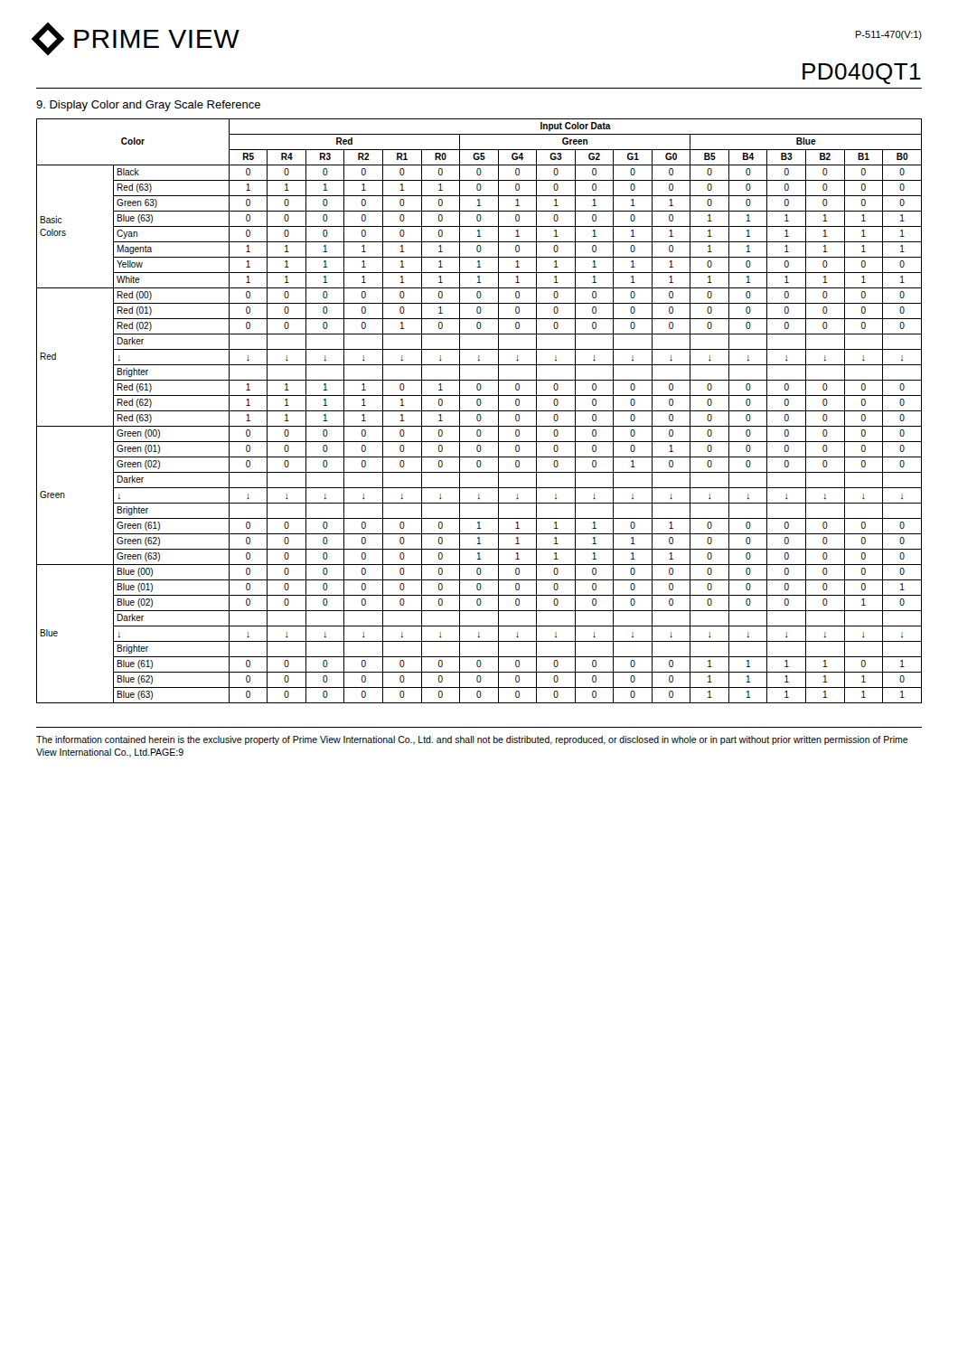PRIME VIEW
P-511-470(V:1)
PD040QT1
9. Display Color and Gray Scale Reference
| Color | Input Color Data |
| --- | --- |
| Red | Green | Blue |
| R5 | R4 | R3 | R2 | R1 | R0 | G5 | G4 | G3 | G2 | G1 | G0 | B5 | B4 | B3 | B2 | B1 | B0 |
| Basic Colors | Black | 0 | 0 | 0 | 0 | 0 | 0 | 0 | 0 | 0 | 0 | 0 | 0 | 0 | 0 | 0 | 0 | 0 | 0 |
| Red (63) | 1 | 1 | 1 | 1 | 1 | 1 | 0 | 0 | 0 | 0 | 0 | 0 | 0 | 0 | 0 | 0 | 0 | 0 |
| Green 63) | 0 | 0 | 0 | 0 | 0 | 0 | 1 | 1 | 1 | 1 | 1 | 1 | 0 | 0 | 0 | 0 | 0 | 0 |
| Blue (63) | 0 | 0 | 0 | 0 | 0 | 0 | 0 | 0 | 0 | 0 | 0 | 0 | 1 | 1 | 1 | 1 | 1 | 1 |
| Cyan | 0 | 0 | 0 | 0 | 0 | 0 | 1 | 1 | 1 | 1 | 1 | 1 | 1 | 1 | 1 | 1 | 1 | 1 |
| Magenta | 1 | 1 | 1 | 1 | 1 | 1 | 0 | 0 | 0 | 0 | 0 | 0 | 1 | 1 | 1 | 1 | 1 | 1 |
| Yellow | 1 | 1 | 1 | 1 | 1 | 1 | 1 | 1 | 1 | 1 | 1 | 1 | 0 | 0 | 0 | 0 | 0 | 0 |
| White | 1 | 1 | 1 | 1 | 1 | 1 | 1 | 1 | 1 | 1 | 1 | 1 | 1 | 1 | 1 | 1 | 1 | 1 |
| Red | Red (00) | 0 | 0 | 0 | 0 | 0 | 0 | 0 | 0 | 0 | 0 | 0 | 0 | 0 | 0 | 0 | 0 | 0 | 0 |
| Red (01) | 0 | 0 | 0 | 0 | 0 | 1 | 0 | 0 | 0 | 0 | 0 | 0 | 0 | 0 | 0 | 0 | 0 | 0 |
| Red (02) | 0 | 0 | 0 | 0 | 1 | 0 | 0 | 0 | 0 | 0 | 0 | 0 | 0 | 0 | 0 | 0 | 0 | 0 |
| Darker | | | | | | | | | | | | | | | | | | |
| ↓ | ↓ | ↓ | ↓ | ↓ | ↓ | ↓ | ↓ | ↓ | ↓ | ↓ | ↓ | ↓ | ↓ | ↓ | ↓ | ↓ | ↓ | ↓ |
| Brighter | | | | | | | | | | | | | | | | | | |
| Red (61) | 1 | 1 | 1 | 1 | 0 | 1 | 0 | 0 | 0 | 0 | 0 | 0 | 0 | 0 | 0 | 0 | 0 | 0 |
| Red (62) | 1 | 1 | 1 | 1 | 1 | 0 | 0 | 0 | 0 | 0 | 0 | 0 | 0 | 0 | 0 | 0 | 0 | 0 |
| Red (63) | 1 | 1 | 1 | 1 | 1 | 1 | 0 | 0 | 0 | 0 | 0 | 0 | 0 | 0 | 0 | 0 | 0 | 0 |
| Green | Green (00) | 0 | 0 | 0 | 0 | 0 | 0 | 0 | 0 | 0 | 0 | 0 | 0 | 0 | 0 | 0 | 0 | 0 | 0 |
| Green (01) | 0 | 0 | 0 | 0 | 0 | 0 | 0 | 0 | 0 | 0 | 0 | 1 | 0 | 0 | 0 | 0 | 0 | 0 |
| Green (02) | 0 | 0 | 0 | 0 | 0 | 0 | 0 | 0 | 0 | 0 | 1 | 0 | 0 | 0 | 0 | 0 | 0 | 0 |
| Darker | | | | | | | | | | | | | | | | | | |
| ↓ | ↓ | ↓ | ↓ | ↓ | ↓ | ↓ | ↓ | ↓ | ↓ | ↓ | ↓ | ↓ | ↓ | ↓ | ↓ | ↓ | ↓ | ↓ |
| Brighter | | | | | | | | | | | | | | | | | | |
| Green (61) | 0 | 0 | 0 | 0 | 0 | 0 | 1 | 1 | 1 | 1 | 0 | 1 | 0 | 0 | 0 | 0 | 0 | 0 |
| Green (62) | 0 | 0 | 0 | 0 | 0 | 0 | 1 | 1 | 1 | 1 | 1 | 0 | 0 | 0 | 0 | 0 | 0 | 0 |
| Green (63) | 0 | 0 | 0 | 0 | 0 | 0 | 1 | 1 | 1 | 1 | 1 | 1 | 0 | 0 | 0 | 0 | 0 | 0 |
| Blue | Blue (00) | 0 | 0 | 0 | 0 | 0 | 0 | 0 | 0 | 0 | 0 | 0 | 0 | 0 | 0 | 0 | 0 | 0 | 0 |
| Blue (01) | 0 | 0 | 0 | 0 | 0 | 0 | 0 | 0 | 0 | 0 | 0 | 0 | 0 | 0 | 0 | 0 | 0 | 1 |
| Blue (02) | 0 | 0 | 0 | 0 | 0 | 0 | 0 | 0 | 0 | 0 | 0 | 0 | 0 | 0 | 0 | 0 | 1 | 0 |
| Darker | | | | | | | | | | | | | | | | | | |
| ↓ | ↓ | ↓ | ↓ | ↓ | ↓ | ↓ | ↓ | ↓ | ↓ | ↓ | ↓ | ↓ | ↓ | ↓ | ↓ | ↓ | ↓ | ↓ |
| Brighter | | | | | | | | | | | | | | | | | | |
| Blue (61) | 0 | 0 | 0 | 0 | 0 | 0 | 0 | 0 | 0 | 0 | 0 | 0 | 1 | 1 | 1 | 1 | 0 | 1 |
| Blue (62) | 0 | 0 | 0 | 0 | 0 | 0 | 0 | 0 | 0 | 0 | 0 | 0 | 1 | 1 | 1 | 1 | 1 | 0 |
| Blue (63) | 0 | 0 | 0 | 0 | 0 | 0 | 0 | 0 | 0 | 0 | 0 | 0 | 1 | 1 | 1 | 1 | 1 | 1 |
The information contained herein is the exclusive property of Prime View International Co., Ltd. and shall not be distributed, reproduced, or disclosed in whole or in part without prior written permission of Prime View International Co., Ltd.PAGE:9